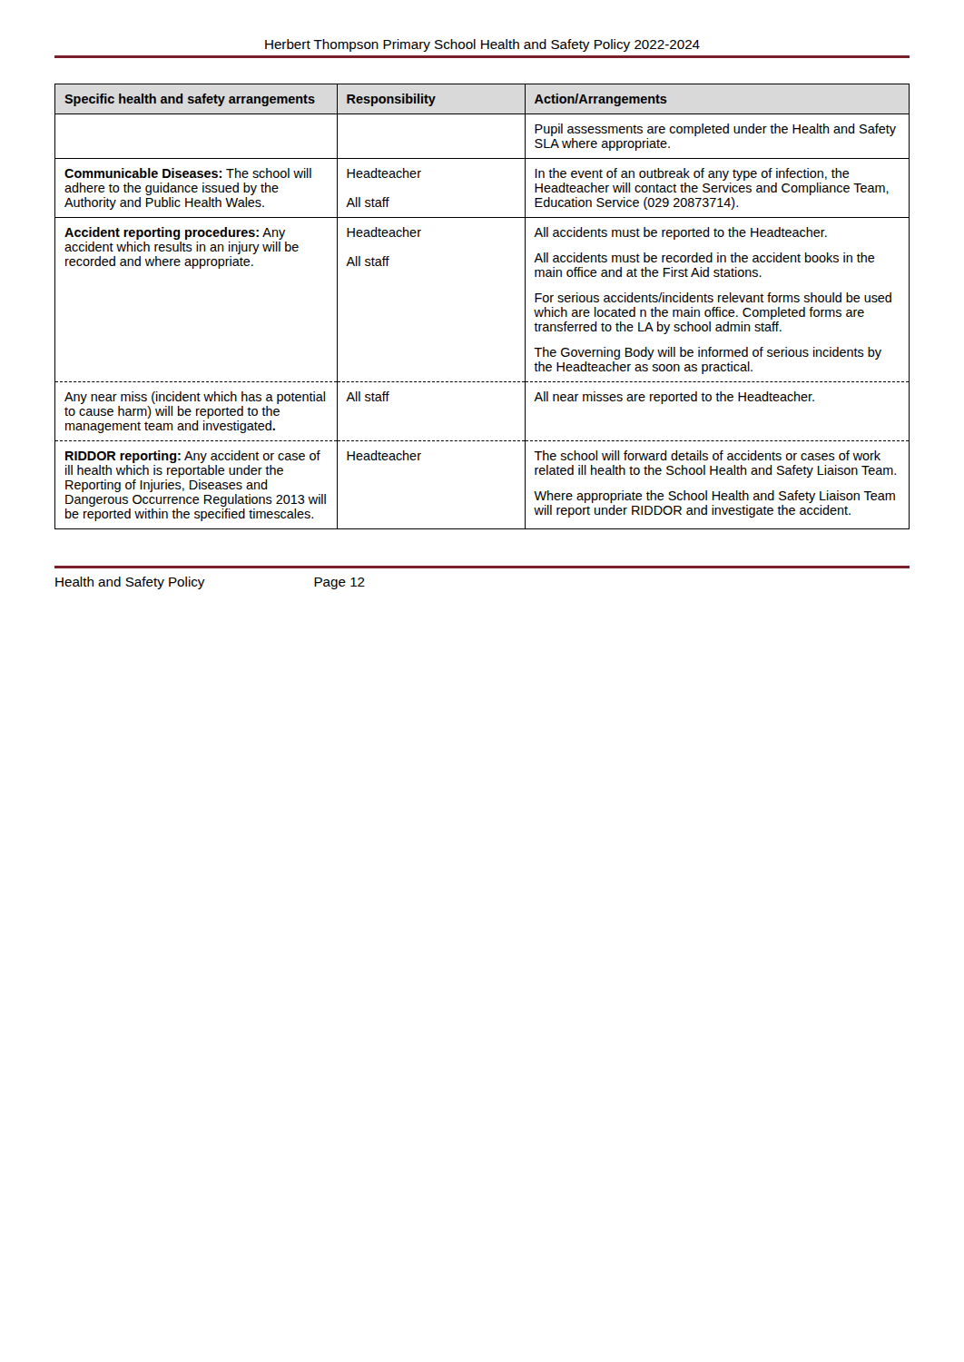Herbert Thompson Primary School Health and Safety Policy 2022-2024
| Specific health and safety arrangements | Responsibility | Action/Arrangements |
| --- | --- | --- |
| | | Pupil assessments are completed under the Health and Safety SLA where appropriate. |
| Communicable Diseases: The school will adhere to the guidance issued by the Authority and Public Health Wales. | Headteacher All staff | In the event of an outbreak of any type of infection, the Headteacher will contact the Services and Compliance Team, Education Service (029 20873714). |
| Accident reporting procedures: Any accident which results in an injury will be recorded and where appropriate. | Headteacher All staff | All accidents must be reported to the Headteacher. All accidents must be recorded in the accident books in the main office and at the First Aid stations. For serious accidents/incidents relevant forms should be used which are located n the main office. Completed forms are transferred to the LA by school admin staff. The Governing Body will be informed of serious incidents by the Headteacher as soon as practical. |
| Any near miss (incident which has a potential to cause harm) will be reported to the management team and investigated . | All staff | All near misses are reported to the Headteacher. |
| RIDDOR reporting: Any accident or case of ill health which is reportable under the Reporting of Injuries, Diseases and Dangerous Occurrence Regulations 2013 will be reported within the specified timescales. | Headteacher | The school will forward details of accidents or cases of work related ill health to the School Health and Safety Liaison Team. Where appropriate the School Health and Safety Liaison Team will report under RIDDOR and investigate the accident. |
Health and Safety Policy Page 12